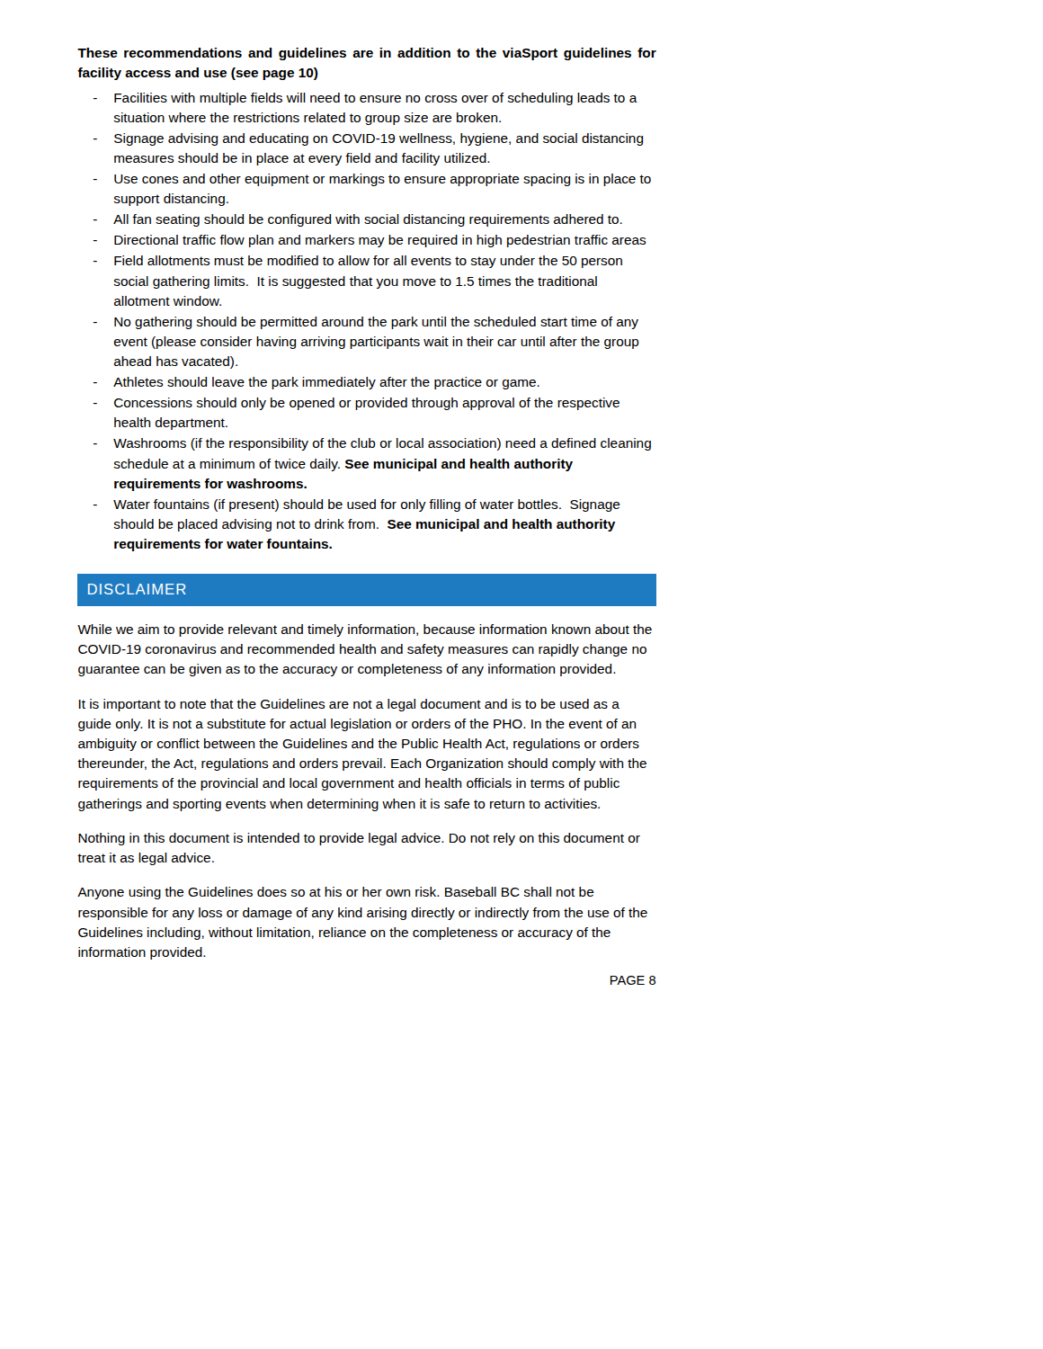These recommendations and guidelines are in addition to the viaSport guidelines for facility access and use (see page 10)
Facilities with multiple fields will need to ensure no cross over of scheduling leads to a situation where the restrictions related to group size are broken.
Signage advising and educating on COVID-19 wellness, hygiene, and social distancing measures should be in place at every field and facility utilized.
Use cones and other equipment or markings to ensure appropriate spacing is in place to support distancing.
All fan seating should be configured with social distancing requirements adhered to.
Directional traffic flow plan and markers may be required in high pedestrian traffic areas
Field allotments must be modified to allow for all events to stay under the 50 person social gathering limits. It is suggested that you move to 1.5 times the traditional allotment window.
No gathering should be permitted around the park until the scheduled start time of any event (please consider having arriving participants wait in their car until after the group ahead has vacated).
Athletes should leave the park immediately after the practice or game.
Concessions should only be opened or provided through approval of the respective health department.
Washrooms (if the responsibility of the club or local association) need a defined cleaning schedule at a minimum of twice daily. See municipal and health authority requirements for washrooms.
Water fountains (if present) should be used for only filling of water bottles. Signage should be placed advising not to drink from. See municipal and health authority requirements for water fountains.
DISCLAIMER
While we aim to provide relevant and timely information, because information known about the COVID-19 coronavirus and recommended health and safety measures can rapidly change no guarantee can be given as to the accuracy or completeness of any information provided.
It is important to note that the Guidelines are not a legal document and is to be used as a guide only. It is not a substitute for actual legislation or orders of the PHO. In the event of an ambiguity or conflict between the Guidelines and the Public Health Act, regulations or orders thereunder, the Act, regulations and orders prevail. Each Organization should comply with the requirements of the provincial and local government and health officials in terms of public gatherings and sporting events when determining when it is safe to return to activities.
Nothing in this document is intended to provide legal advice. Do not rely on this document or treat it as legal advice.
Anyone using the Guidelines does so at his or her own risk. Baseball BC shall not be responsible for any loss or damage of any kind arising directly or indirectly from the use of the Guidelines including, without limitation, reliance on the completeness or accuracy of the information provided.
PAGE 8